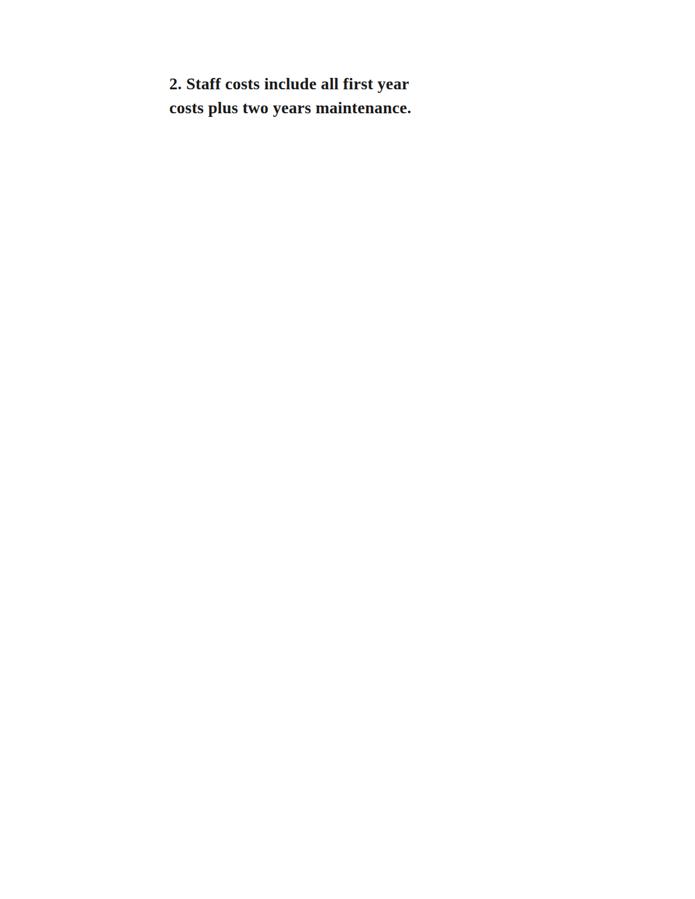2. Staff costs include all first year costs plus two years maintenance.